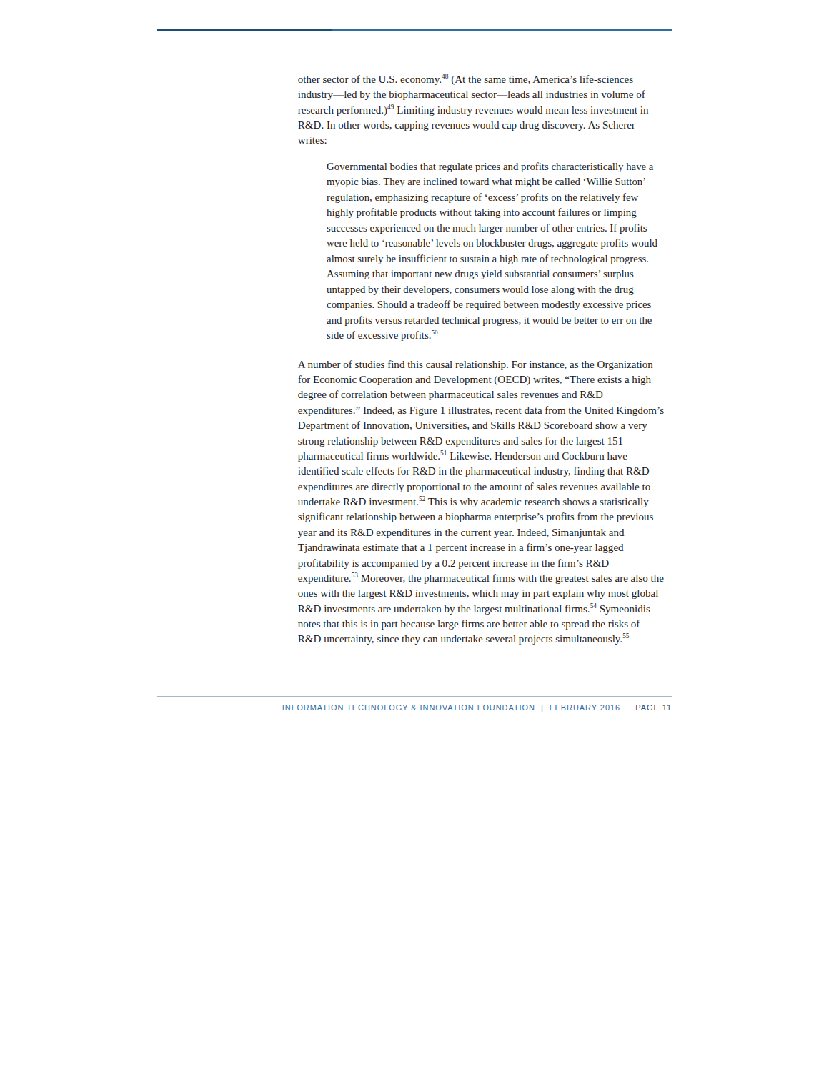other sector of the U.S. economy.48 (At the same time, America’s life-sciences industry—led by the biopharmaceutical sector—leads all industries in volume of research performed.)49 Limiting industry revenues would mean less investment in R&D. In other words, capping revenues would cap drug discovery. As Scherer writes:
Governmental bodies that regulate prices and profits characteristically have a myopic bias. They are inclined toward what might be called ‘Willie Sutton’ regulation, emphasizing recapture of ‘excess’ profits on the relatively few highly profitable products without taking into account failures or limping successes experienced on the much larger number of other entries. If profits were held to ‘reasonable’ levels on blockbuster drugs, aggregate profits would almost surely be insufficient to sustain a high rate of technological progress. Assuming that important new drugs yield substantial consumers’ surplus untapped by their developers, consumers would lose along with the drug companies. Should a tradeoff be required between modestly excessive prices and profits versus retarded technical progress, it would be better to err on the side of excessive profits.50
A number of studies find this causal relationship. For instance, as the Organization for Economic Cooperation and Development (OECD) writes, “There exists a high degree of correlation between pharmaceutical sales revenues and R&D expenditures.” Indeed, as Figure 1 illustrates, recent data from the United Kingdom’s Department of Innovation, Universities, and Skills R&D Scoreboard show a very strong relationship between R&D expenditures and sales for the largest 151 pharmaceutical firms worldwide.51 Likewise, Henderson and Cockburn have identified scale effects for R&D in the pharmaceutical industry, finding that R&D expenditures are directly proportional to the amount of sales revenues available to undertake R&D investment.52 This is why academic research shows a statistically significant relationship between a biopharma enterprise’s profits from the previous year and its R&D expenditures in the current year. Indeed, Simanjuntak and Tjandrawinata estimate that a 1 percent increase in a firm’s one-year lagged profitability is accompanied by a 0.2 percent increase in the firm’s R&D expenditure.53 Moreover, the pharmaceutical firms with the greatest sales are also the ones with the largest R&D investments, which may in part explain why most global R&D investments are undertaken by the largest multinational firms.54 Symeonidis notes that this is in part because large firms are better able to spread the risks of R&D uncertainty, since they can undertake several projects simultaneously.55
INFORMATION TECHNOLOGY & INNOVATION FOUNDATION | FEBRUARY 2016PAGE 11